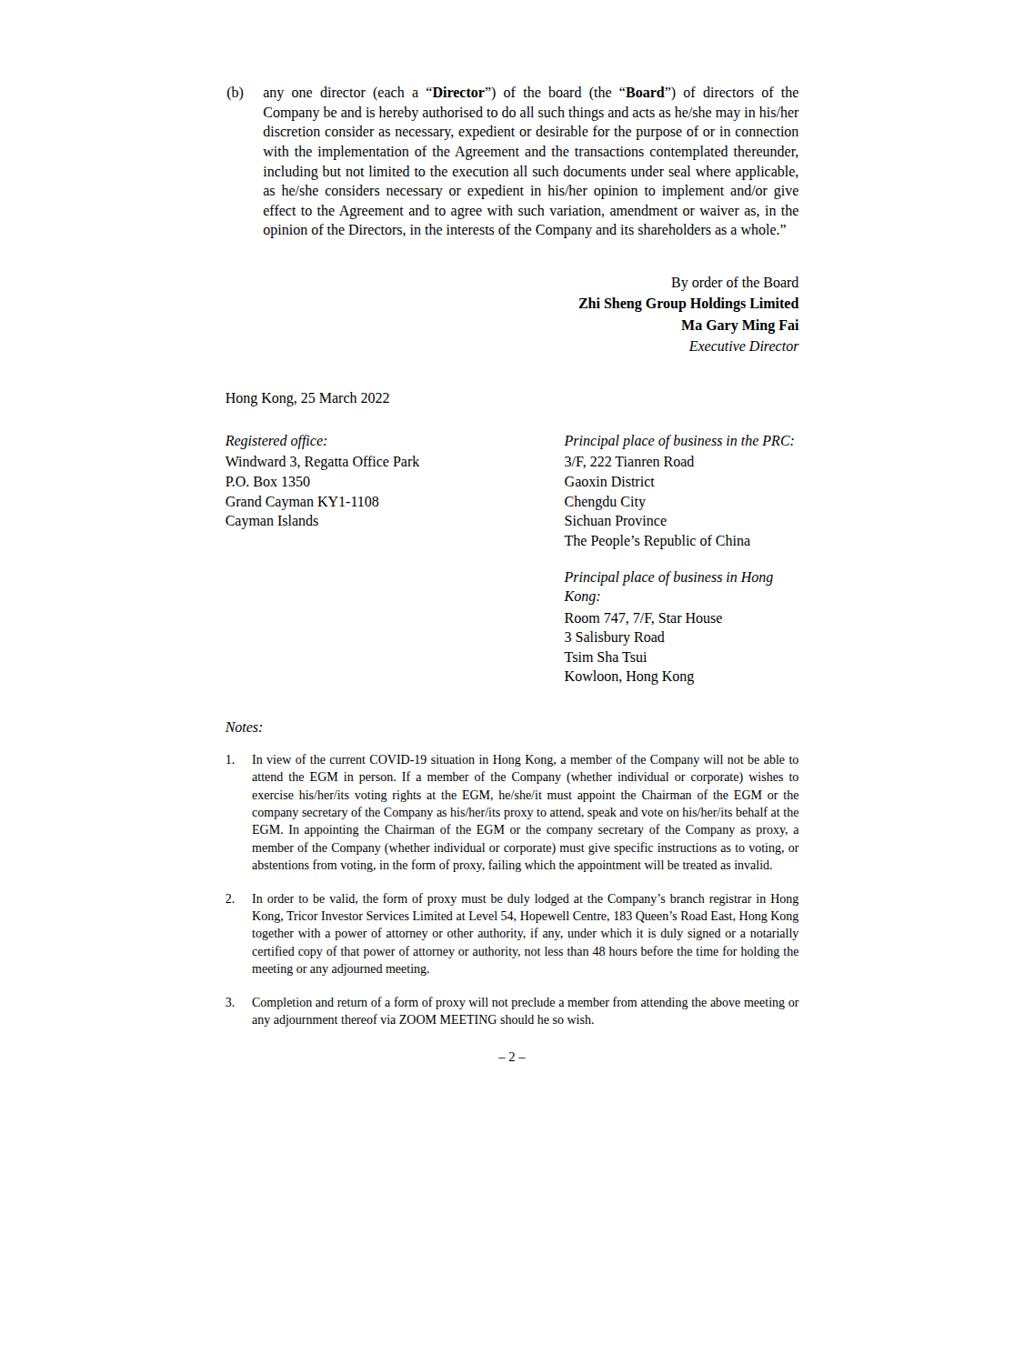(b)
any one director (each a “Director”) of the board (the “Board”) of directors of the Company be and is hereby authorised to do all such things and acts as he/she may in his/her discretion consider as necessary, expedient or desirable for the purpose of or in connection with the implementation of the Agreement and the transactions contemplated thereunder, including but not limited to the execution all such documents under seal where applicable, as he/she considers necessary or expedient in his/her opinion to implement and/or give effect to the Agreement and to agree with such variation, amendment or waiver as, in the opinion of the Directors, in the interests of the Company and its shareholders as a whole.”
By order of the Board Zhi Sheng Group Holdings Limited Ma Gary Ming Fai Executive Director
Hong Kong, 25 March 2022
Registered office:
Windward 3, Regatta Office Park
P.O. Box 1350
Grand Cayman KY1-1108
Cayman Islands
Principal place of business in the PRC:
3/F, 222 Tianren Road
Gaoxin District
Chengdu City
Sichuan Province
The People’s Republic of China
Principal place of business in Hong Kong:
Room 747, 7/F, Star House
3 Salisbury Road
Tsim Sha Tsui
Kowloon, Hong Kong
Notes:
1.
In view of the current COVID-19 situation in Hong Kong, a member of the Company will not be able to attend the EGM in person. If a member of the Company (whether individual or corporate) wishes to exercise his/her/its voting rights at the EGM, he/she/it must appoint the Chairman of the EGM or the company secretary of the Company as his/her/its proxy to attend, speak and vote on his/her/its behalf at the EGM. In appointing the Chairman of the EGM or the company secretary of the Company as proxy, a member of the Company (whether individual or corporate) must give specific instructions as to voting, or abstentions from voting, in the form of proxy, failing which the appointment will be treated as invalid.
2.
In order to be valid, the form of proxy must be duly lodged at the Company’s branch registrar in Hong Kong, Tricor Investor Services Limited at Level 54, Hopewell Centre, 183 Queen’s Road East, Hong Kong together with a power of attorney or other authority, if any, under which it is duly signed or a notarially certified copy of that power of attorney or authority, not less than 48 hours before the time for holding the meeting or any adjourned meeting.
3.
Completion and return of a form of proxy will not preclude a member from attending the above meeting or any adjournment thereof via ZOOM MEETING should he so wish.
– 2 –